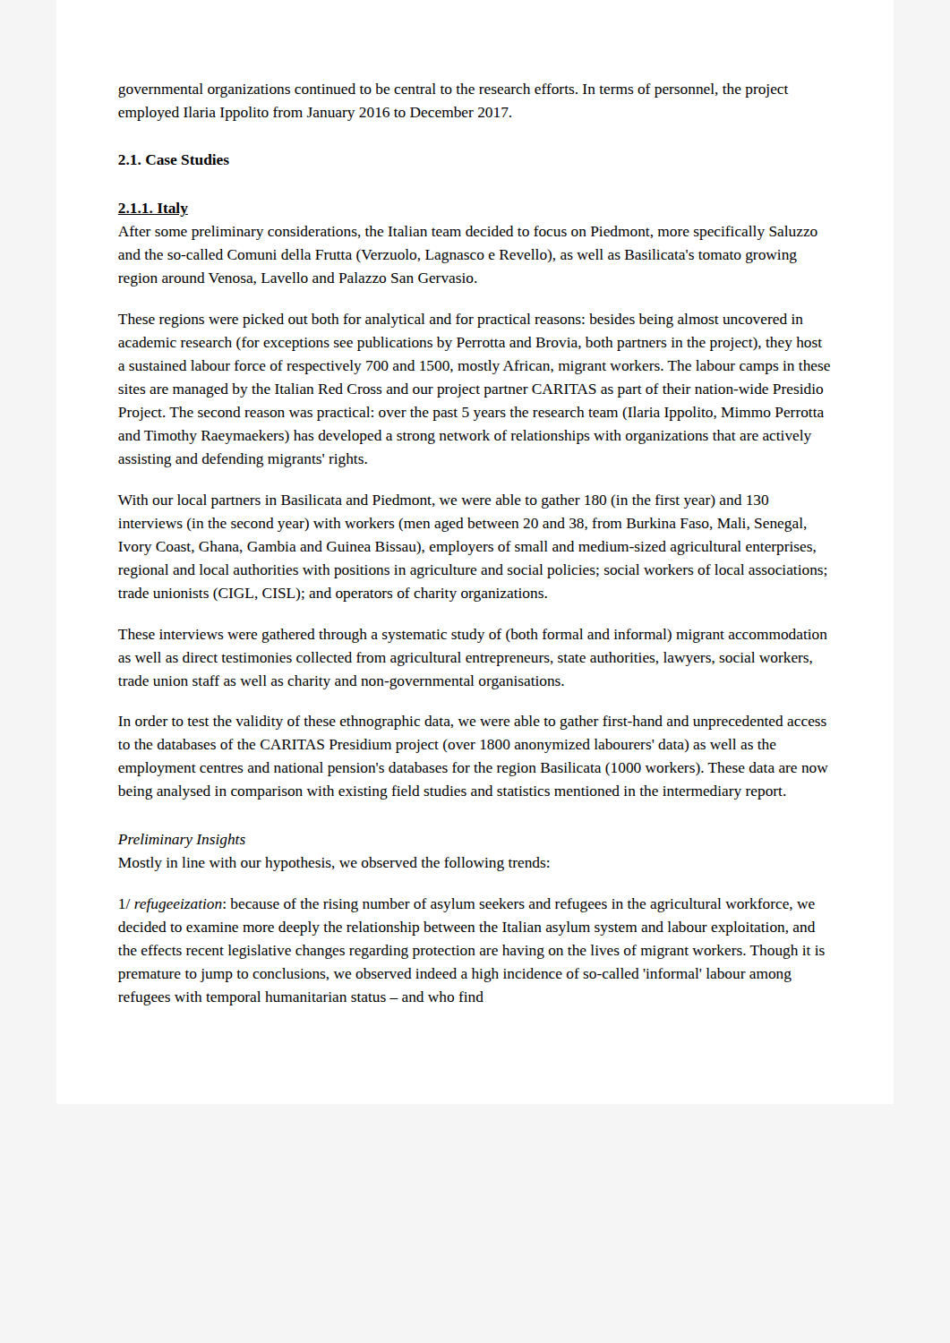governmental organizations continued to be central to the research efforts. In terms of personnel, the project employed Ilaria Ippolito from January 2016 to December 2017.
2.1. Case Studies
2.1.1. Italy
After some preliminary considerations, the Italian team decided to focus on Piedmont, more specifically Saluzzo and the so-called Comuni della Frutta (Verzuolo, Lagnasco e Revello), as well as Basilicata's tomato growing region around Venosa, Lavello and Palazzo San Gervasio.
These regions were picked out both for analytical and for practical reasons: besides being almost uncovered in academic research (for exceptions see publications by Perrotta and Brovia, both partners in the project), they host a sustained labour force of respectively 700 and 1500, mostly African, migrant workers. The labour camps in these sites are managed by the Italian Red Cross and our project partner CARITAS as part of their nation-wide Presidio Project. The second reason was practical: over the past 5 years the research team (Ilaria Ippolito, Mimmo Perrotta and Timothy Raeymaekers) has developed a strong network of relationships with organizations that are actively assisting and defending migrants' rights.
With our local partners in Basilicata and Piedmont, we were able to gather 180 (in the first year) and 130 interviews (in the second year) with workers (men aged between 20 and 38, from Burkina Faso, Mali, Senegal, Ivory Coast, Ghana, Gambia and Guinea Bissau), employers of small and medium-sized agricultural enterprises, regional and local authorities with positions in agriculture and social policies; social workers of local associations; trade unionists (CIGL, CISL); and operators of charity organizations.
These interviews were gathered through a systematic study of (both formal and informal) migrant accommodation as well as direct testimonies collected from agricultural entrepreneurs, state authorities, lawyers, social workers, trade union staff as well as charity and non-governmental organisations.
In order to test the validity of these ethnographic data, we were able to gather first-hand and unprecedented access to the databases of the CARITAS Presidium project (over 1800 anonymized labourers' data) as well as the employment centres and national pension's databases for the region Basilicata (1000 workers). These data are now being analysed in comparison with existing field studies and statistics mentioned in the intermediary report.
Preliminary Insights
Mostly in line with our hypothesis, we observed the following trends:
1/ refugeeization: because of the rising number of asylum seekers and refugees in the agricultural workforce, we decided to examine more deeply the relationship between the Italian asylum system and labour exploitation, and the effects recent legislative changes regarding protection are having on the lives of migrant workers. Though it is premature to jump to conclusions, we observed indeed a high incidence of so-called 'informal' labour among refugees with temporal humanitarian status – and who find